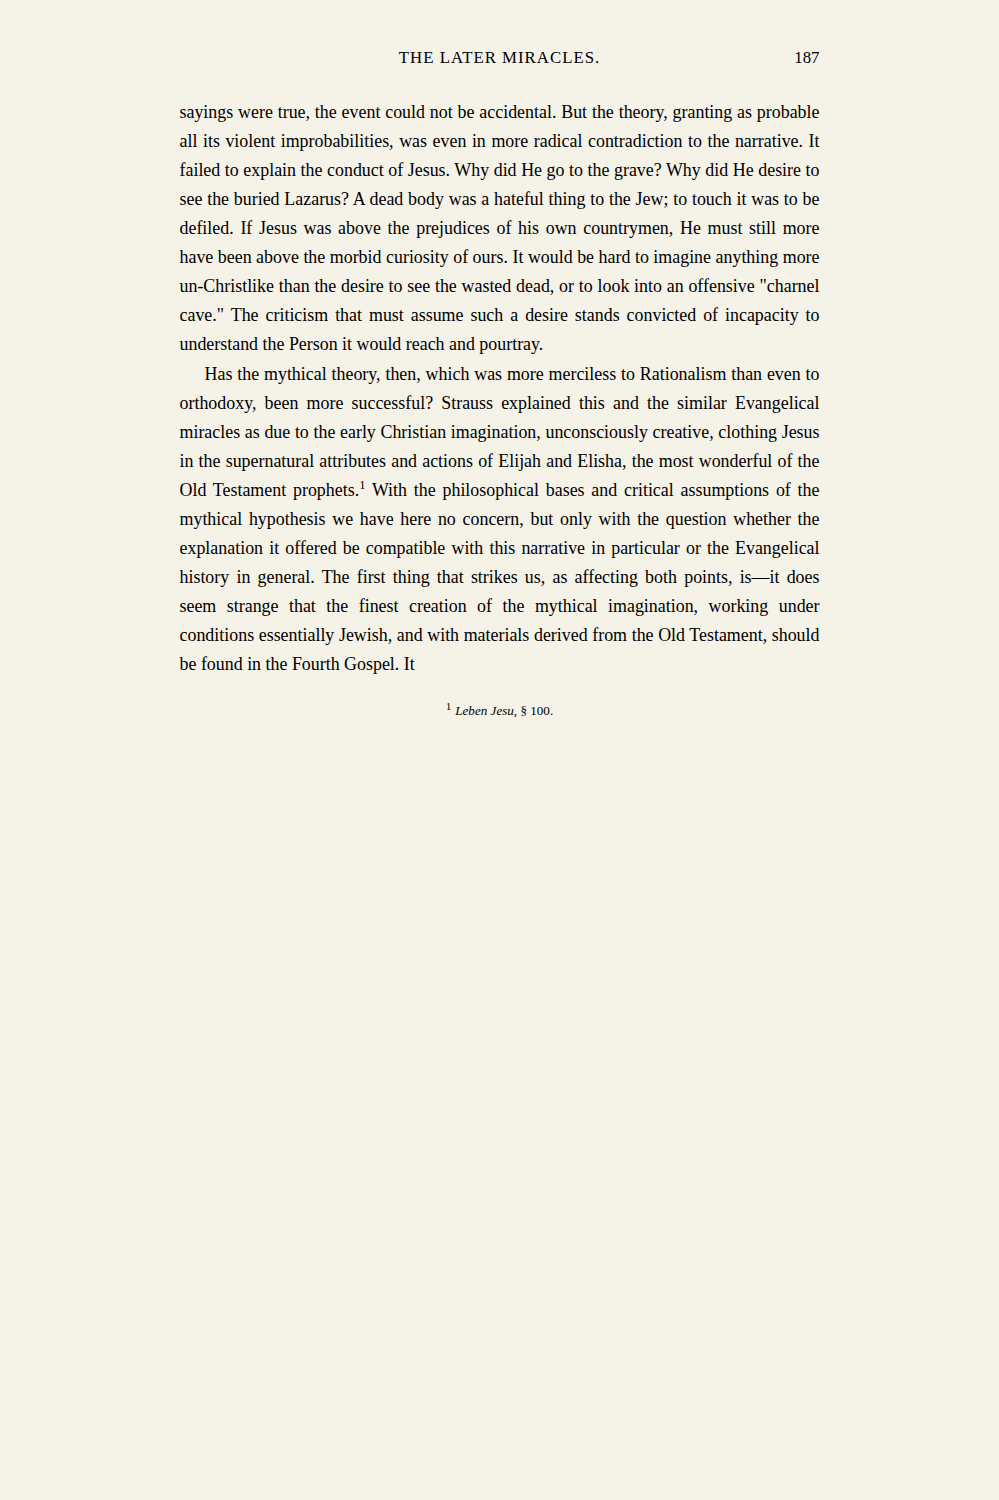THE LATER MIRACLES. 187
sayings were true, the event could not be accidental. But the theory, granting as probable all its violent improbabilities, was even in more radical contradiction to the narrative. It failed to explain the conduct of Jesus. Why did He go to the grave? Why did He desire to see the buried Lazarus? A dead body was a hateful thing to the Jew; to touch it was to be defiled. If Jesus was above the prejudices of his own countrymen, He must still more have been above the morbid curiosity of ours. It would be hard to imagine anything more un-Christlike than the desire to see the wasted dead, or to look into an offensive "charnel cave." The criticism that must assume such a desire stands convicted of incapacity to understand the Person it would reach and pourtray.
Has the mythical theory, then, which was more merciless to Rationalism than even to orthodoxy, been more successful? Strauss explained this and the similar Evangelical miracles as due to the early Christian imagination, unconsciously creative, clothing Jesus in the supernatural attributes and actions of Elijah and Elisha, the most wonderful of the Old Testament prophets.1 With the philosophical bases and critical assumptions of the mythical hypothesis we have here no concern, but only with the question whether the explanation it offered be compatible with this narrative in particular or the Evangelical history in general. The first thing that strikes us, as affecting both points, is—it does seem strange that the finest creation of the mythical imagination, working under conditions essentially Jewish, and with materials derived from the Old Testament, should be found in the Fourth Gospel. It
1 Leben Jesu, § 100.